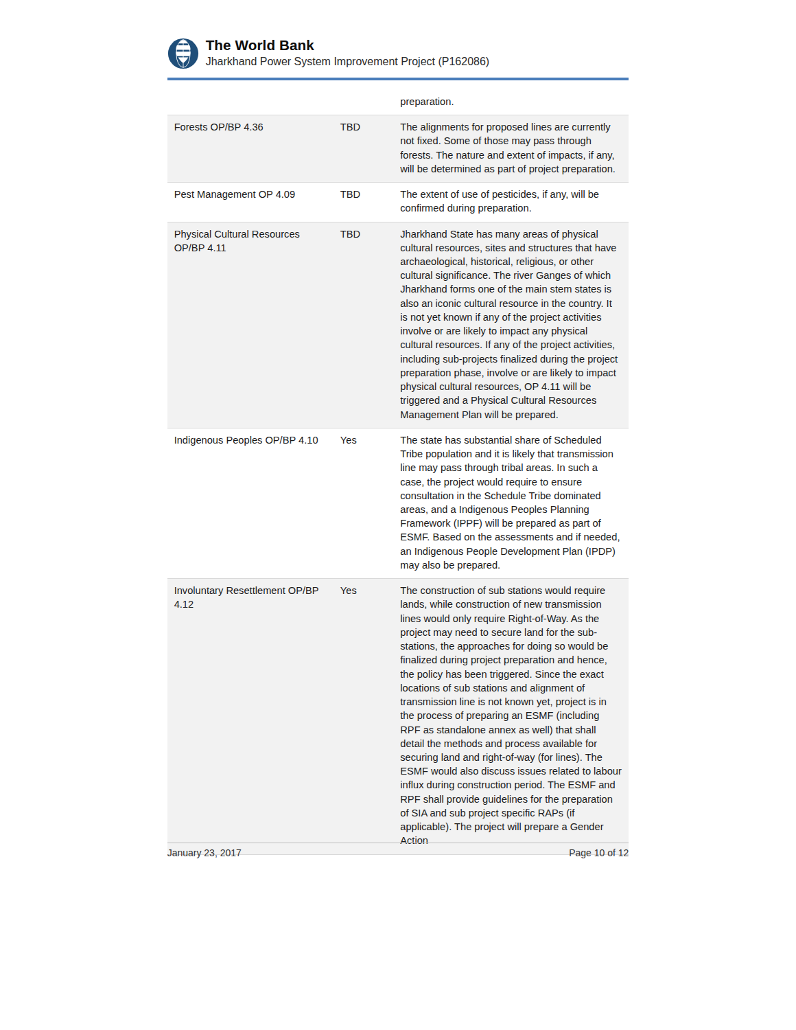The World Bank
Jharkhand Power System Improvement Project (P162086)
| | | preparation. |
| Forests OP/BP 4.36 | TBD | The alignments for proposed lines are currently not fixed. Some of those may pass through forests. The nature and extent of impacts, if any, will be determined as part of project preparation. |
| Pest Management OP 4.09 | TBD | The extent of use of pesticides, if any, will be confirmed during preparation. |
| Physical Cultural Resources OP/BP 4.11 | TBD | Jharkhand State has many areas of physical cultural resources, sites and structures that have archaeological, historical, religious, or other cultural significance. The river Ganges of which Jharkhand forms one of the main stem states is also an iconic cultural resource in the country. It is not yet known if any of the project activities involve or are likely to impact any physical cultural resources. If any of the project activities, including sub-projects finalized during the project preparation phase, involve or are likely to impact physical cultural resources, OP 4.11 will be triggered and a Physical Cultural Resources Management Plan will be prepared. |
| Indigenous Peoples OP/BP 4.10 | Yes | The state has substantial share of Scheduled Tribe population and it is likely that transmission line may pass through tribal areas. In such a case, the project would require to ensure consultation in the Schedule Tribe dominated areas, and a Indigenous Peoples Planning Framework (IPPF) will be prepared as part of ESMF. Based on the assessments and if needed, an Indigenous People Development Plan (IPDP) may also be prepared. |
| Involuntary Resettlement OP/BP 4.12 | Yes | The construction of sub stations would require lands, while construction of new transmission lines would only require Right-of-Way. As the project may need to secure land for the sub-stations, the approaches for doing so would be finalized during project preparation and hence, the policy has been triggered. Since the exact locations of sub stations and alignment of transmission line is not known yet, project is in the process of preparing an ESMF (including RPF as standalone annex as well) that shall detail the methods and process available for securing land and right-of-way (for lines). The ESMF would also discuss issues related to labour influx during construction period. The ESMF and RPF shall provide guidelines for the preparation of SIA and sub project specific RAPs (if applicable). The project will prepare a Gender Action |
January 23, 2017
Page 10 of 12